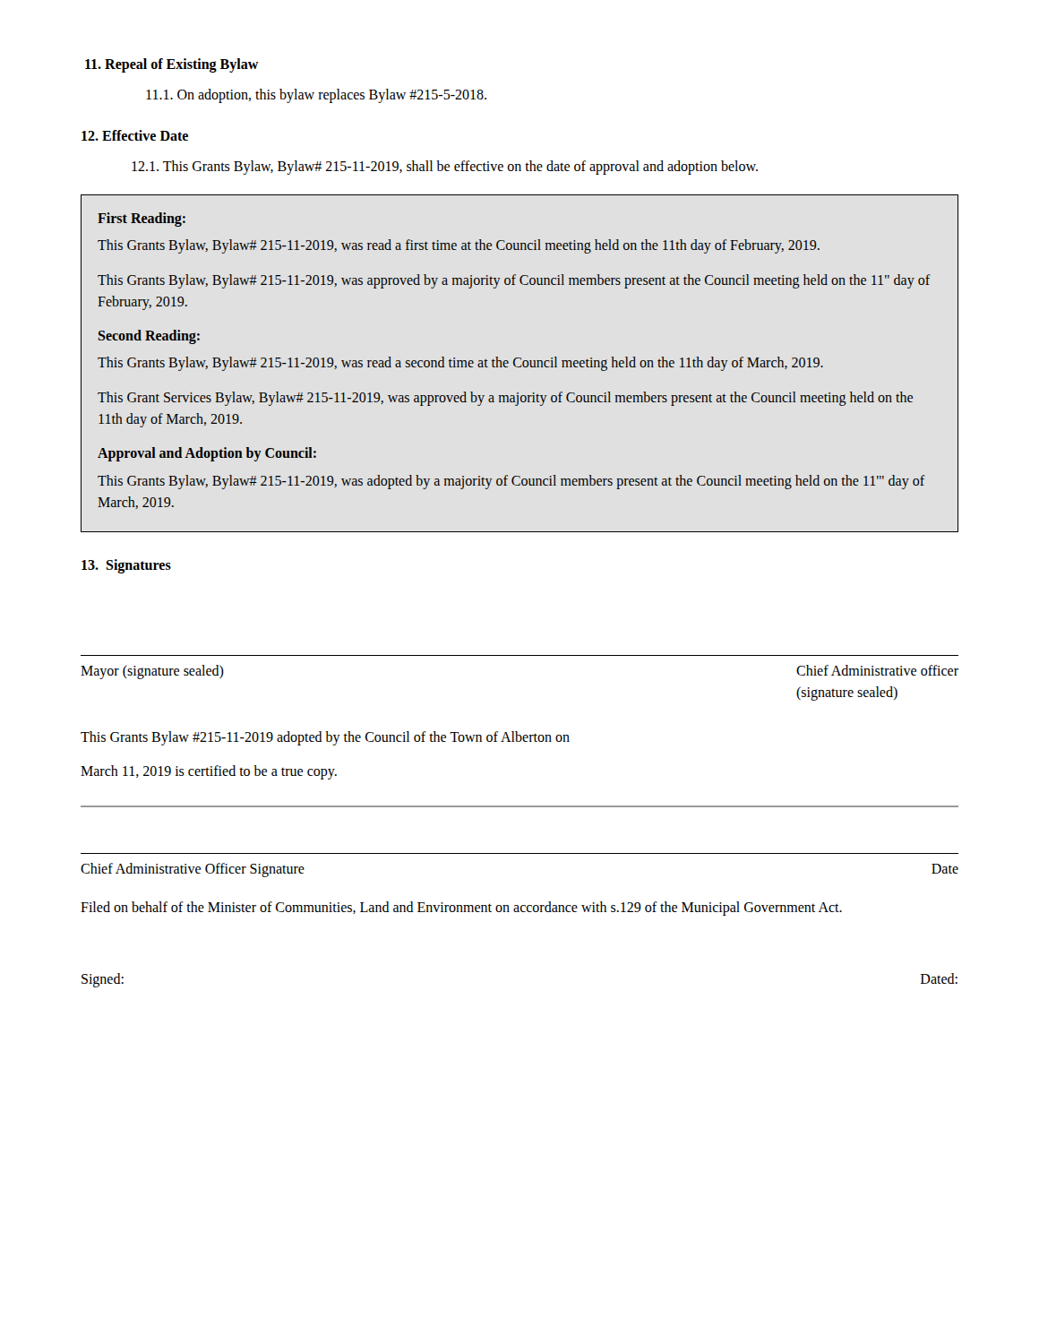11. Repeal of Existing Bylaw
11.1. On adoption, this bylaw replaces Bylaw #215-5-2018.
12. Effective Date
12.1. This Grants Bylaw, Bylaw# 215-11-2019, shall be effective on the date of approval and adoption below.
First Reading:
This Grants Bylaw, Bylaw# 215-11-2019, was read a first time at the Council meeting held on the 11th day of February, 2019.
This Grants Bylaw, Bylaw# 215-11-2019, was approved by a majority of Council members present at the Council meeting held on the 11" day of February, 2019.
Second Reading:
This Grants Bylaw, Bylaw# 215-11-2019, was read a second time at the Council meeting held on the 11th day of March, 2019.
This Grant Services Bylaw, Bylaw# 215-11-2019, was approved by a majority of Council members present at the Council meeting held on the 11th day of March, 2019.
Approval and Adoption by Council:
This Grants Bylaw, Bylaw# 215-11-2019, was adopted by a majority of Council members present at the Council meeting held on the 11'" day of March, 2019.
13. Signatures
Mayor (signature sealed)
Chief Administrative officer
(signature sealed)
This Grants Bylaw #215-11-2019 adopted by the Council of the Town of Alberton on
March 11, 2019 is certified to be a true copy.
Chief Administrative Officer Signature
Date
Filed on behalf of the Minister of Communities, Land and Environment on accordance with s.129 of the Municipal Government Act.
Signed:
Dated: